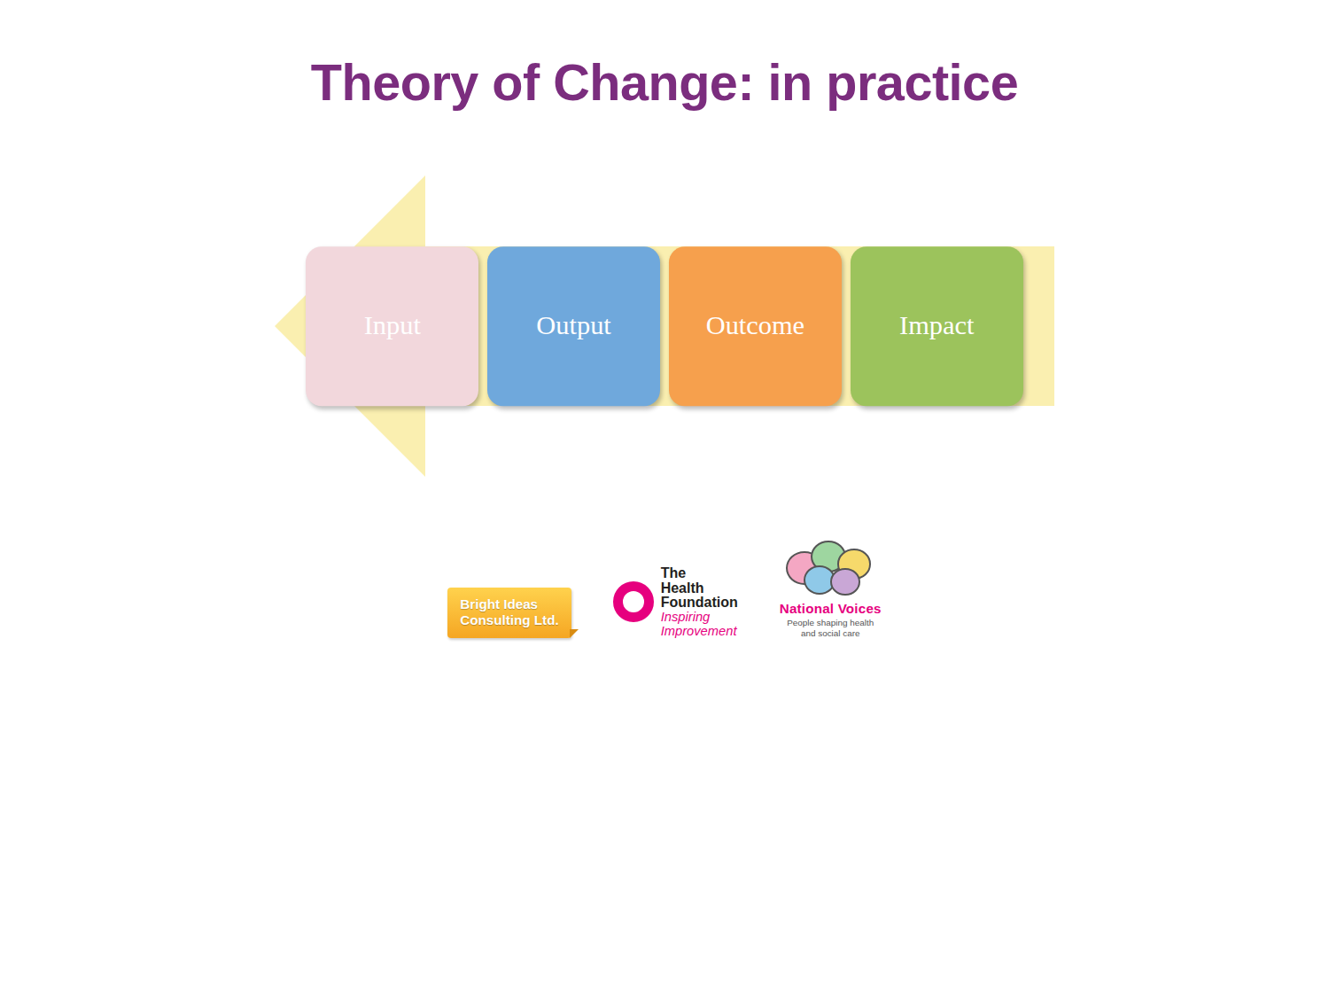Theory of Change: in practice
Input
Output
Outcome
Impact
Bright Ideas Consulting Ltd.
The Health Foundation Inspiring Improvement
National Voices
People shaping health
and social care